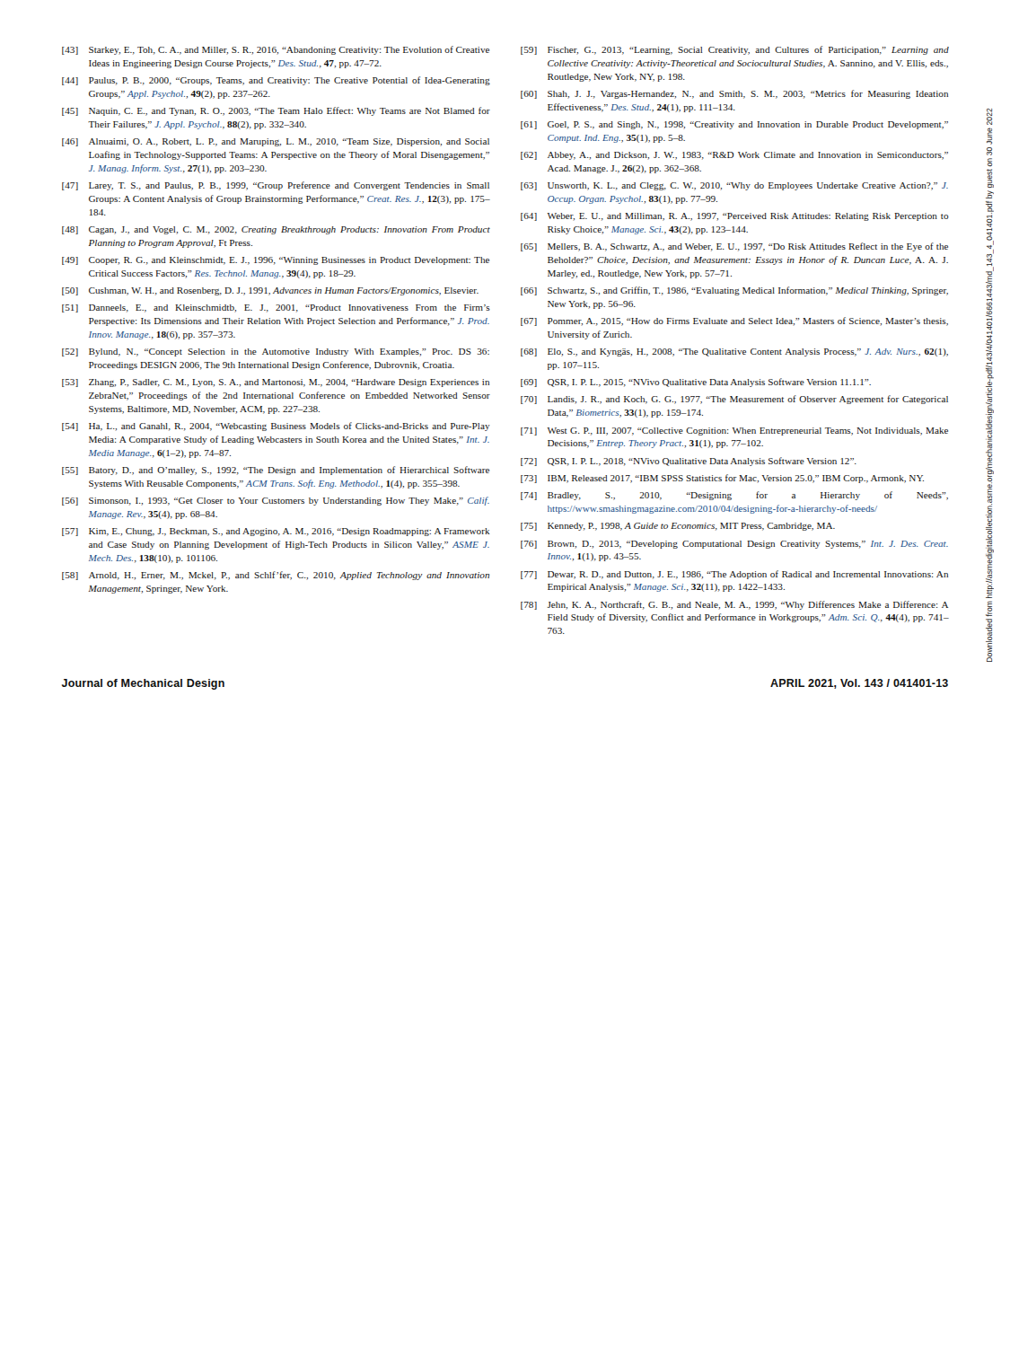Downloaded from http://asmedigitalcollection.asme.org/mechanicaldesign/article-pdf/143/4/041401/6661443/md_143_4_041401.pdf by guest on 30 June 2022
[43] Starkey, E., Toh, C. A., and Miller, S. R., 2016, “Abandoning Creativity: The Evolution of Creative Ideas in Engineering Design Course Projects,” Des. Stud., 47, pp. 47–72.
[44] Paulus, P. B., 2000, “Groups, Teams, and Creativity: The Creative Potential of Idea-Generating Groups,” Appl. Psychol., 49(2), pp. 237–262.
[45] Naquin, C. E., and Tynan, R. O., 2003, “The Team Halo Effect: Why Teams are Not Blamed for Their Failures,” J. Appl. Psychol., 88(2), pp. 332–340.
[46] Alnuaimi, O. A., Robert, L. P., and Maruping, L. M., 2010, “Team Size, Dispersion, and Social Loafing in Technology-Supported Teams: A Perspective on the Theory of Moral Disengagement,” J. Manag. Inform. Syst., 27(1), pp. 203–230.
[47] Larey, T. S., and Paulus, P. B., 1999, “Group Preference and Convergent Tendencies in Small Groups: A Content Analysis of Group Brainstorming Performance,” Creat. Res. J., 12(3), pp. 175–184.
[48] Cagan, J., and Vogel, C. M., 2002, Creating Breakthrough Products: Innovation From Product Planning to Program Approval, Ft Press.
[49] Cooper, R. G., and Kleinschmidt, E. J., 1996, “Winning Businesses in Product Development: The Critical Success Factors,” Res. Technol. Manag., 39(4), pp. 18–29.
[50] Cushman, W. H., and Rosenberg, D. J., 1991, Advances in Human Factors/Ergonomics, Elsevier.
[51] Danneels, E., and Kleinschmidtb, E. J., 2001, “Product Innovativeness From the Firm’s Perspective: Its Dimensions and Their Relation With Project Selection and Performance,” J. Prod. Innov. Manage., 18(6), pp. 357–373.
[52] Bylund, N., “Concept Selection in the Automotive Industry With Examples,” Proc. DS 36: Proceedings DESIGN 2006, The 9th International Design Conference, Dubrovnik, Croatia.
[53] Zhang, P., Sadler, C. M., Lyon, S. A., and Martonosi, M., 2004, “Hardware Design Experiences in ZebraNet,” Proceedings of the 2nd International Conference on Embedded Networked Sensor Systems, Baltimore, MD, November, ACM, pp. 227–238.
[54] Ha, L., and Ganahl, R., 2004, “Webcasting Business Models of Clicks-and-Bricks and Pure-Play Media: A Comparative Study of Leading Webcasters in South Korea and the United States,” Int. J. Media Manage., 6(1–2), pp. 74–87.
[55] Batory, D., and O’malley, S., 1992, “The Design and Implementation of Hierarchical Software Systems With Reusable Components,” ACM Trans. Soft. Eng. Methodol., 1(4), pp. 355–398.
[56] Simonson, I., 1993, “Get Closer to Your Customers by Understanding How They Make,” Calif. Manage. Rev., 35(4), pp. 68–84.
[57] Kim, E., Chung, J., Beckman, S., and Agogino, A. M., 2016, “Design Roadmapping: A Framework and Case Study on Planning Development of High-Tech Products in Silicon Valley,” ASME J. Mech. Des., 138(10), p. 101106.
[58] Arnold, H., Erner, M., Mckel, P., and Schlf’fer, C., 2010, Applied Technology and Innovation Management, Springer, New York.
[59] Fischer, G., 2013, “Learning, Social Creativity, and Cultures of Participation,” Learning and Collective Creativity: Activity-Theoretical and Sociocultural Studies, A. Sannino, and V. Ellis, eds., Routledge, New York, NY, p. 198.
[60] Shah, J. J., Vargas-Hernandez, N., and Smith, S. M., 2003, “Metrics for Measuring Ideation Effectiveness,” Des. Stud., 24(1), pp. 111–134.
[61] Goel, P. S., and Singh, N., 1998, “Creativity and Innovation in Durable Product Development,” Comput. Ind. Eng., 35(1), pp. 5–8.
[62] Abbey, A., and Dickson, J. W., 1983, “R&D Work Climate and Innovation in Semiconductors,” Acad. Manage. J., 26(2), pp. 362–368.
[63] Unsworth, K. L., and Clegg, C. W., 2010, “Why do Employees Undertake Creative Action?,” J. Occup. Organ. Psychol., 83(1), pp. 77–99.
[64] Weber, E. U., and Milliman, R. A., 1997, “Perceived Risk Attitudes: Relating Risk Perception to Risky Choice,” Manage. Sci., 43(2), pp. 123–144.
[65] Mellers, B. A., Schwartz, A., and Weber, E. U., 1997, “Do Risk Attitudes Reflect in the Eye of the Beholder?” Choice, Decision, and Measurement: Essays in Honor of R. Duncan Luce, A. A. J. Marley, ed., Routledge, New York, pp. 57–71.
[66] Schwartz, S., and Griffin, T., 1986, “Evaluating Medical Information,” Medical Thinking, Springer, New York, pp. 56–96.
[67] Pommer, A., 2015, “How do Firms Evaluate and Select Idea,” Masters of Science, Master’s thesis, University of Zurich.
[68] Elo, S., and Kyngäs, H., 2008, “The Qualitative Content Analysis Process,” J. Adv. Nurs., 62(1), pp. 107–115.
[69] QSR, I. P. L., 2015, “NVivo Qualitative Data Analysis Software Version 11.1.1”.
[70] Landis, J. R., and Koch, G. G., 1977, “The Measurement of Observer Agreement for Categorical Data,” Biometrics, 33(1), pp. 159–174.
[71] West G. P., III, 2007, “Collective Cognition: When Entrepreneurial Teams, Not Individuals, Make Decisions,” Entrep. Theory Pract., 31(1), pp. 77–102.
[72] QSR, I. P. L., 2018, “NVivo Qualitative Data Analysis Software Version 12”.
[73] IBM, Released 2017, “IBM SPSS Statistics for Mac, Version 25.0,” IBM Corp., Armonk, NY.
[74] Bradley, S., 2010, “Designing for a Hierarchy of Needs”, https://www.smashingmagazine.com/2010/04/designing-for-a-hierarchy-of-needs/
[75] Kennedy, P., 1998, A Guide to Economics, MIT Press, Cambridge, MA.
[76] Brown, D., 2013, “Developing Computational Design Creativity Systems,” Int. J. Des. Creat. Innov., 1(1), pp. 43–55.
[77] Dewar, R. D., and Dutton, J. E., 1986, “The Adoption of Radical and Incremental Innovations: An Empirical Analysis,” Manage. Sci., 32(11), pp. 1422–1433.
[78] Jehn, K. A., Northcraft, G. B., and Neale, M. A., 1999, “Why Differences Make a Difference: A Field Study of Diversity, Conflict and Performance in Workgroups,” Adm. Sci. Q., 44(4), pp. 741–763.
Journal of Mechanical Design
APRIL 2021, Vol. 143 / 041401-13